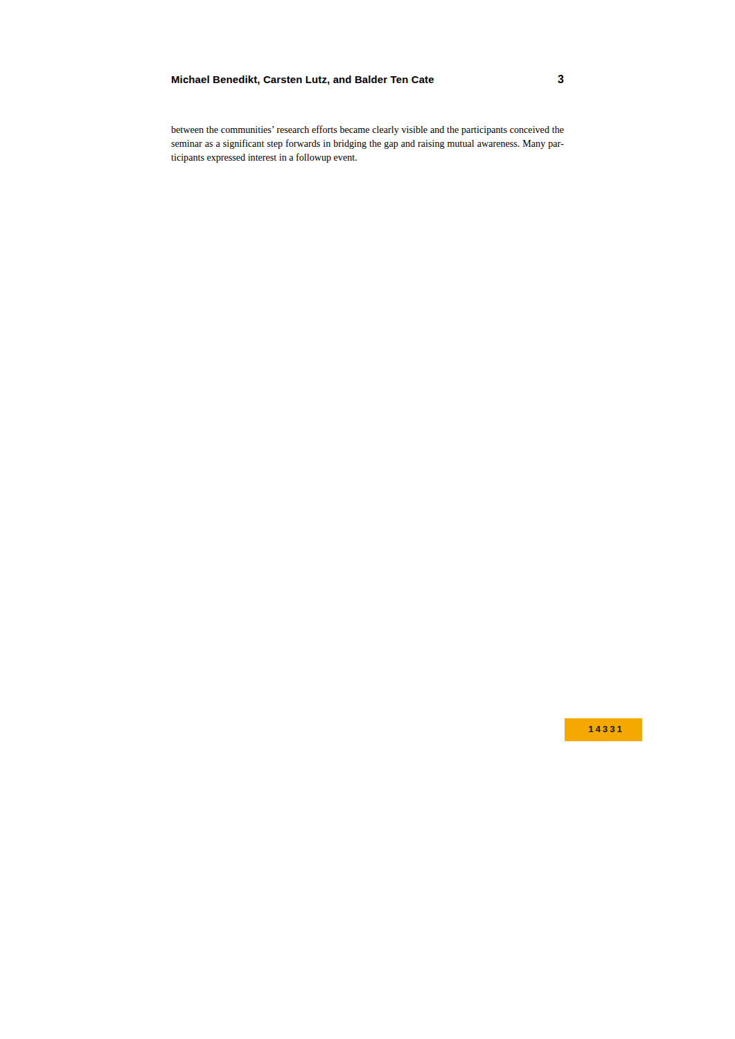Michael Benedikt, Carsten Lutz, and Balder Ten Cate 3
between the communities’ research efforts became clearly visible and the participants conceived the seminar as a significant step forwards in bridging the gap and raising mutual awareness. Many participants expressed interest in a followup event.
14331